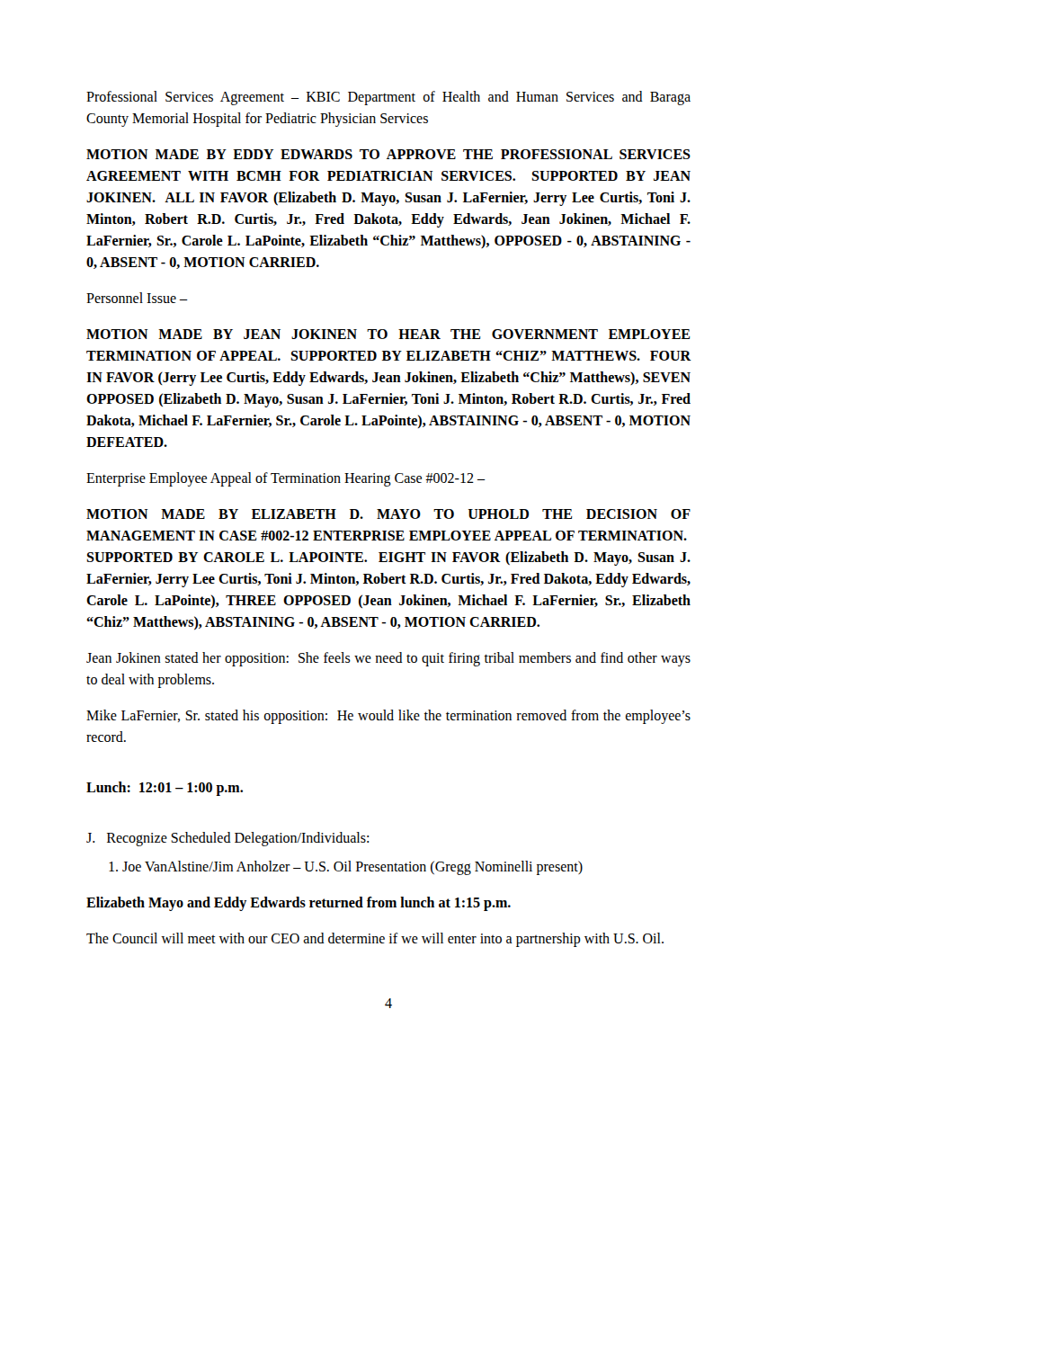Professional Services Agreement – KBIC Department of Health and Human Services and Baraga County Memorial Hospital for Pediatric Physician Services
MOTION MADE BY EDDY EDWARDS TO APPROVE THE PROFESSIONAL SERVICES AGREEMENT WITH BCMH FOR PEDIATRICIAN SERVICES. SUPPORTED BY JEAN JOKINEN. ALL IN FAVOR (Elizabeth D. Mayo, Susan J. LaFernier, Jerry Lee Curtis, Toni J. Minton, Robert R.D. Curtis, Jr., Fred Dakota, Eddy Edwards, Jean Jokinen, Michael F. LaFernier, Sr., Carole L. LaPointe, Elizabeth “Chiz” Matthews), OPPOSED - 0, ABSTAINING - 0, ABSENT - 0, MOTION CARRIED.
Personnel Issue –
MOTION MADE BY JEAN JOKINEN TO HEAR THE GOVERNMENT EMPLOYEE TERMINATION OF APPEAL. SUPPORTED BY ELIZABETH “CHIZ” MATTHEWS. FOUR IN FAVOR (Jerry Lee Curtis, Eddy Edwards, Jean Jokinen, Elizabeth “Chiz” Matthews), SEVEN OPPOSED (Elizabeth D. Mayo, Susan J. LaFernier, Toni J. Minton, Robert R.D. Curtis, Jr., Fred Dakota, Michael F. LaFernier, Sr., Carole L. LaPointe), ABSTAINING - 0, ABSENT - 0, MOTION DEFEATED.
Enterprise Employee Appeal of Termination Hearing Case #002-12 –
MOTION MADE BY ELIZABETH D. MAYO TO UPHOLD THE DECISION OF MANAGEMENT IN CASE #002-12 ENTERPRISE EMPLOYEE APPEAL OF TERMINATION. SUPPORTED BY CAROLE L. LAPOINTE. EIGHT IN FAVOR (Elizabeth D. Mayo, Susan J. LaFernier, Jerry Lee Curtis, Toni J. Minton, Robert R.D. Curtis, Jr., Fred Dakota, Eddy Edwards, Carole L. LaPointe), THREE OPPOSED (Jean Jokinen, Michael F. LaFernier, Sr., Elizabeth “Chiz” Matthews), ABSTAINING - 0, ABSENT - 0, MOTION CARRIED.
Jean Jokinen stated her opposition: She feels we need to quit firing tribal members and find other ways to deal with problems.
Mike LaFernier, Sr. stated his opposition: He would like the termination removed from the employee’s record.
Lunch: 12:01 – 1:00 p.m.
J. Recognize Scheduled Delegation/Individuals:
Joe VanAlstine/Jim Anholzer – U.S. Oil Presentation (Gregg Nominelli present)
Elizabeth Mayo and Eddy Edwards returned from lunch at 1:15 p.m.
The Council will meet with our CEO and determine if we will enter into a partnership with U.S. Oil.
4